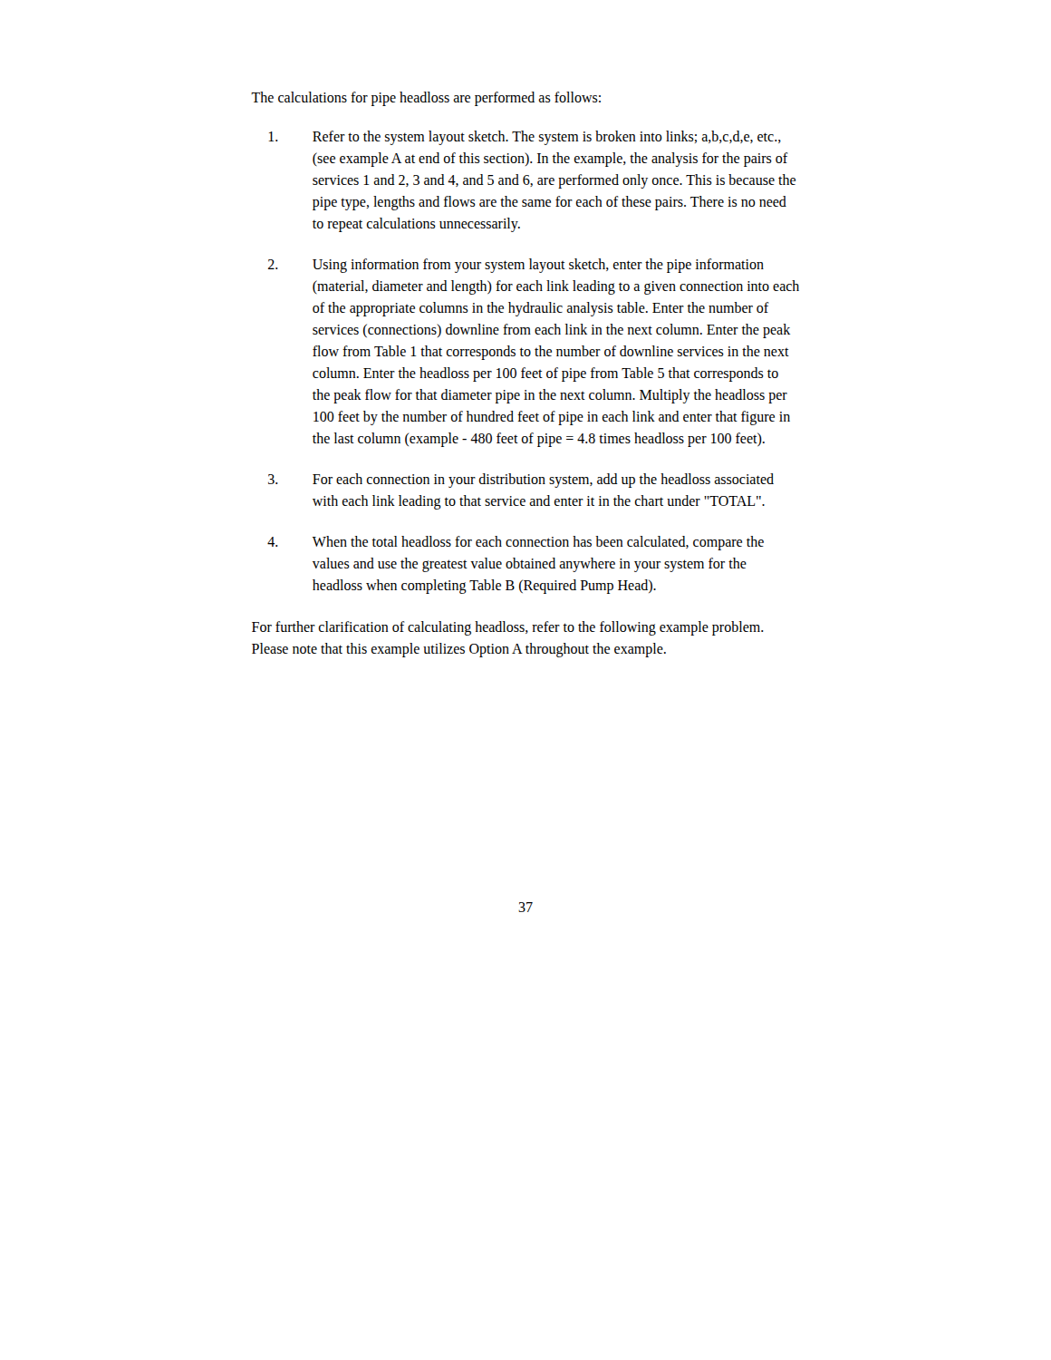The calculations for pipe headloss are performed as follows:
1. Refer to the system layout sketch. The system is broken into links; a,b,c,d,e, etc., (see example A at end of this section). In the example, the analysis for the pairs of services 1 and 2, 3 and 4, and 5 and 6, are performed only once. This is because the pipe type, lengths and flows are the same for each of these pairs. There is no need to repeat calculations unnecessarily.
2. Using information from your system layout sketch, enter the pipe information (material, diameter and length) for each link leading to a given connection into each of the appropriate columns in the hydraulic analysis table. Enter the number of services (connections) downline from each link in the next column. Enter the peak flow from Table 1 that corresponds to the number of downline services in the next column. Enter the headloss per 100 feet of pipe from Table 5 that corresponds to the peak flow for that diameter pipe in the next column. Multiply the headloss per 100 feet by the number of hundred feet of pipe in each link and enter that figure in the last column (example - 480 feet of pipe = 4.8 times headloss per 100 feet).
3. For each connection in your distribution system, add up the headloss associated with each link leading to that service and enter it in the chart under "TOTAL".
4. When the total headloss for each connection has been calculated, compare the values and use the greatest value obtained anywhere in your system for the headloss when completing Table B (Required Pump Head).
For further clarification of calculating headloss, refer to the following example problem. Please note that this example utilizes Option A throughout the example.
37